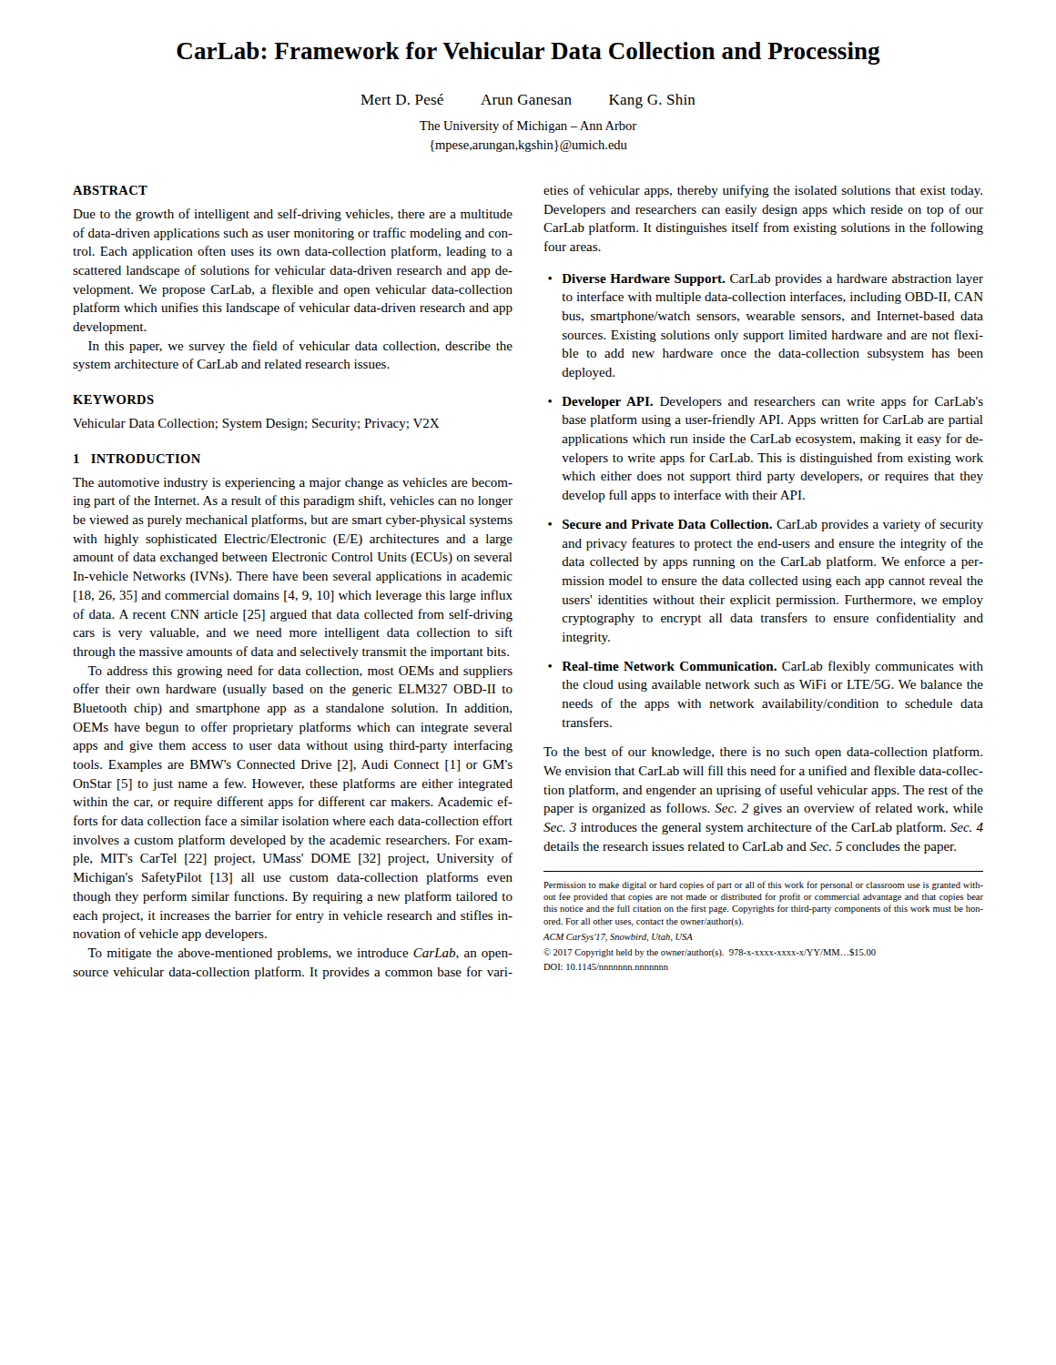CarLab: Framework for Vehicular Data Collection and Processing
Mert D. Pesé Arun Ganesan Kang G. Shin
The University of Michigan – Ann Arbor
{mpese,arungan,kgshin}@umich.edu
ABSTRACT
Due to the growth of intelligent and self-driving vehicles, there are a multitude of data-driven applications such as user monitoring or traffic modeling and control. Each application often uses its own data-collection platform, leading to a scattered landscape of solutions for vehicular data-driven research and app development. We propose CarLab, a flexible and open vehicular data-collection platform which unifies this landscape of vehicular data-driven research and app development.
In this paper, we survey the field of vehicular data collection, describe the system architecture of CarLab and related research issues.
KEYWORDS
Vehicular Data Collection; System Design; Security; Privacy; V2X
1 INTRODUCTION
The automotive industry is experiencing a major change as vehicles are becoming part of the Internet. As a result of this paradigm shift, vehicles can no longer be viewed as purely mechanical platforms, but are smart cyber-physical systems with highly sophisticated Electric/Electronic (E/E) architectures and a large amount of data exchanged between Electronic Control Units (ECUs) on several In-vehicle Networks (IVNs). There have been several applications in academic [18, 26, 35] and commercial domains [4, 9, 10] which leverage this large influx of data. A recent CNN article [25] argued that data collected from self-driving cars is very valuable, and we need more intelligent data collection to sift through the massive amounts of data and selectively transmit the important bits.
To address this growing need for data collection, most OEMs and suppliers offer their own hardware (usually based on the generic ELM327 OBD-II to Bluetooth chip) and smartphone app as a standalone solution. In addition, OEMs have begun to offer proprietary platforms which can integrate several apps and give them access to user data without using third-party interfacing tools. Examples are BMW's Connected Drive [2], Audi Connect [1] or GM's OnStar [5] to just name a few. However, these platforms are either integrated within the car, or require different apps for different car makers. Academic efforts for data collection face a similar isolation where each data-collection effort involves a custom platform developed by the academic researchers. For example, MIT's CarTel [22] project, UMass' DOME [32] project, University of Michigan's SafetyPilot [13] all use custom data-collection platforms even though they perform similar functions. By requiring a new platform tailored to each project, it increases the barrier for entry in vehicle research and stifles innovation of vehicle app developers.
To mitigate the above-mentioned problems, we introduce CarLab, an open-source vehicular data-collection platform. It provides a common base for varieties of vehicular apps, thereby unifying the isolated solutions that exist today. Developers and researchers can easily design apps which reside on top of our CarLab platform. It distinguishes itself from existing solutions in the following four areas.
Diverse Hardware Support. CarLab provides a hardware abstraction layer to interface with multiple data-collection interfaces, including OBD-II, CAN bus, smartphone/watch sensors, wearable sensors, and Internet-based data sources. Existing solutions only support limited hardware and are not flexible to add new hardware once the data-collection subsystem has been deployed.
Developer API. Developers and researchers can write apps for CarLab's base platform using a user-friendly API. Apps written for CarLab are partial applications which run inside the CarLab ecosystem, making it easy for developers to write apps for CarLab. This is distinguished from existing work which either does not support third party developers, or requires that they develop full apps to interface with their API.
Secure and Private Data Collection. CarLab provides a variety of security and privacy features to protect the end-users and ensure the integrity of the data collected by apps running on the CarLab platform. We enforce a permission model to ensure the data collected using each app cannot reveal the users' identities without their explicit permission. Furthermore, we employ cryptography to encrypt all data transfers to ensure confidentiality and integrity.
Real-time Network Communication. CarLab flexibly communicates with the cloud using available network such as WiFi or LTE/5G. We balance the needs of the apps with network availability/condition to schedule data transfers.
To the best of our knowledge, there is no such open data-collection platform. We envision that CarLab will fill this need for a unified and flexible data-collection platform, and engender an uprising of useful vehicular apps. The rest of the paper is organized as follows. Sec. 2 gives an overview of related work, while Sec. 3 introduces the general system architecture of the CarLab platform. Sec. 4 details the research issues related to CarLab and Sec. 5 concludes the paper.
Permission to make digital or hard copies of part or all of this work for personal or classroom use is granted without fee provided that copies are not made or distributed for profit or commercial advantage and that copies bear this notice and the full citation on the first page. Copyrights for third-party components of this work must be honored. For all other uses, contact the owner/author(s).
ACM CarSys'17, Snowbird, Utah, USA
© 2017 Copyright held by the owner/author(s). 978-x-xxxx-xxxx-x/YY/MM…$15.00
DOI: 10.1145/nnnnnnn.nnnnnnn